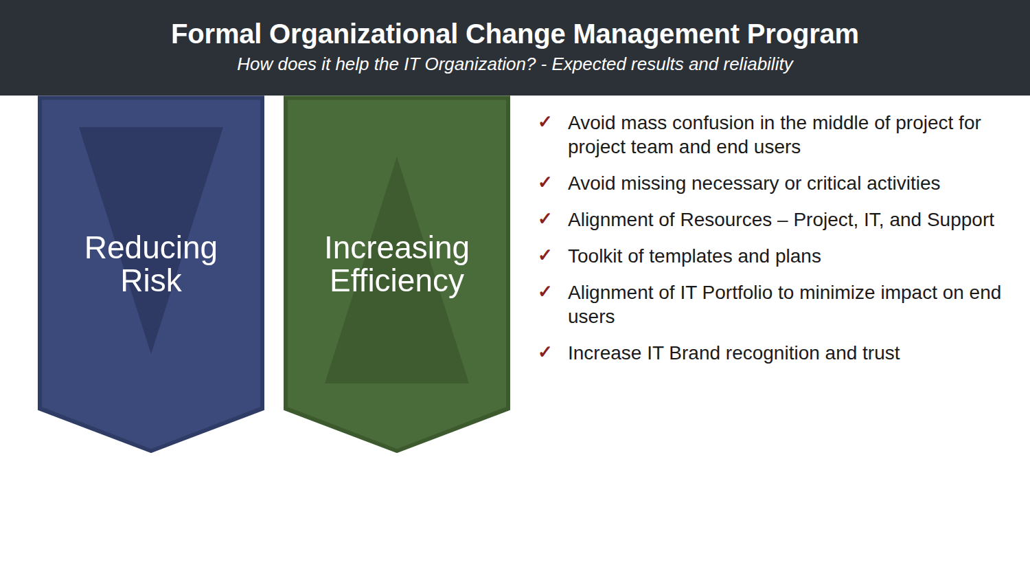Formal Organizational Change Management Program
How does it help the IT Organization? - Expected results and reliability
Reducing
Risk
Increasing
Efficiency
Avoid mass confusion in the middle of project for project team and end users
Avoid missing necessary or critical activities
Alignment of Resources – Project, IT, and Support
Toolkit of templates and plans
Alignment of IT Portfolio to minimize impact on end users
Increase IT Brand recognition and trust